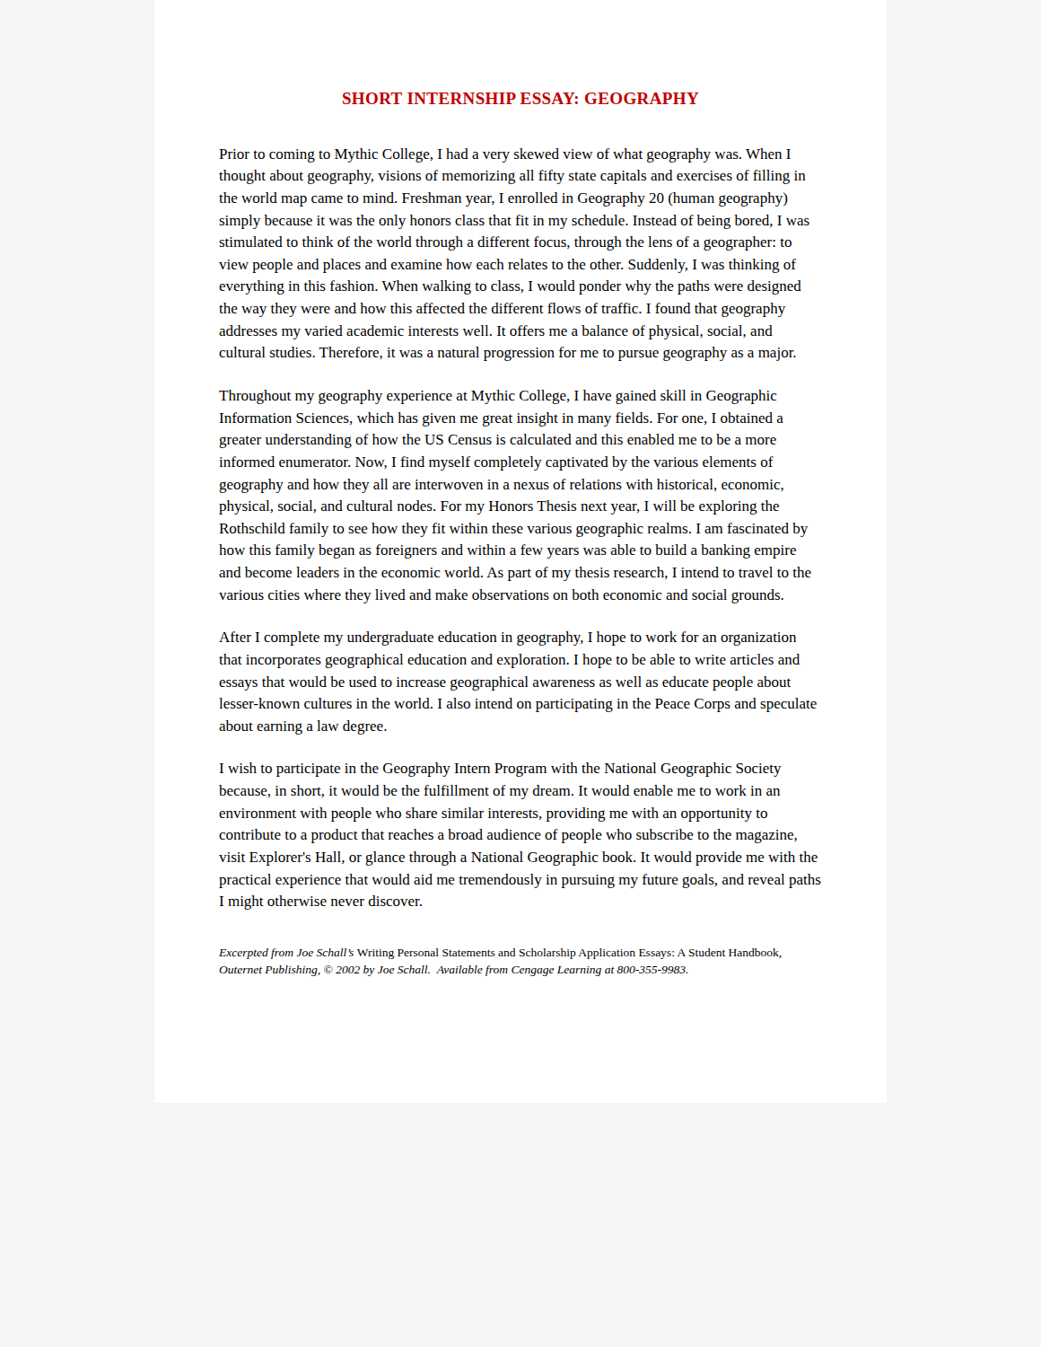SHORT INTERNSHIP ESSAY: GEOGRAPHY
Prior to coming to Mythic College, I had a very skewed view of what geography was. When I thought about geography, visions of memorizing all fifty state capitals and exercises of filling in the world map came to mind. Freshman year, I enrolled in Geography 20 (human geography) simply because it was the only honors class that fit in my schedule. Instead of being bored, I was stimulated to think of the world through a different focus, through the lens of a geographer: to view people and places and examine how each relates to the other. Suddenly, I was thinking of everything in this fashion. When walking to class, I would ponder why the paths were designed the way they were and how this affected the different flows of traffic. I found that geography addresses my varied academic interests well. It offers me a balance of physical, social, and cultural studies. Therefore, it was a natural progression for me to pursue geography as a major.
Throughout my geography experience at Mythic College, I have gained skill in Geographic Information Sciences, which has given me great insight in many fields. For one, I obtained a greater understanding of how the US Census is calculated and this enabled me to be a more informed enumerator. Now, I find myself completely captivated by the various elements of geography and how they all are interwoven in a nexus of relations with historical, economic, physical, social, and cultural nodes. For my Honors Thesis next year, I will be exploring the Rothschild family to see how they fit within these various geographic realms. I am fascinated by how this family began as foreigners and within a few years was able to build a banking empire and become leaders in the economic world. As part of my thesis research, I intend to travel to the various cities where they lived and make observations on both economic and social grounds.
After I complete my undergraduate education in geography, I hope to work for an organization that incorporates geographical education and exploration. I hope to be able to write articles and essays that would be used to increase geographical awareness as well as educate people about lesser-known cultures in the world. I also intend on participating in the Peace Corps and speculate about earning a law degree.
I wish to participate in the Geography Intern Program with the National Geographic Society because, in short, it would be the fulfillment of my dream. It would enable me to work in an environment with people who share similar interests, providing me with an opportunity to contribute to a product that reaches a broad audience of people who subscribe to the magazine, visit Explorer's Hall, or glance through a National Geographic book. It would provide me with the practical experience that would aid me tremendously in pursuing my future goals, and reveal paths I might otherwise never discover.
Excerpted from Joe Schall’s Writing Personal Statements and Scholarship Application Essays: A Student Handbook, Outernet Publishing, © 2002 by Joe Schall. Available from Cengage Learning at 800-355-9983.